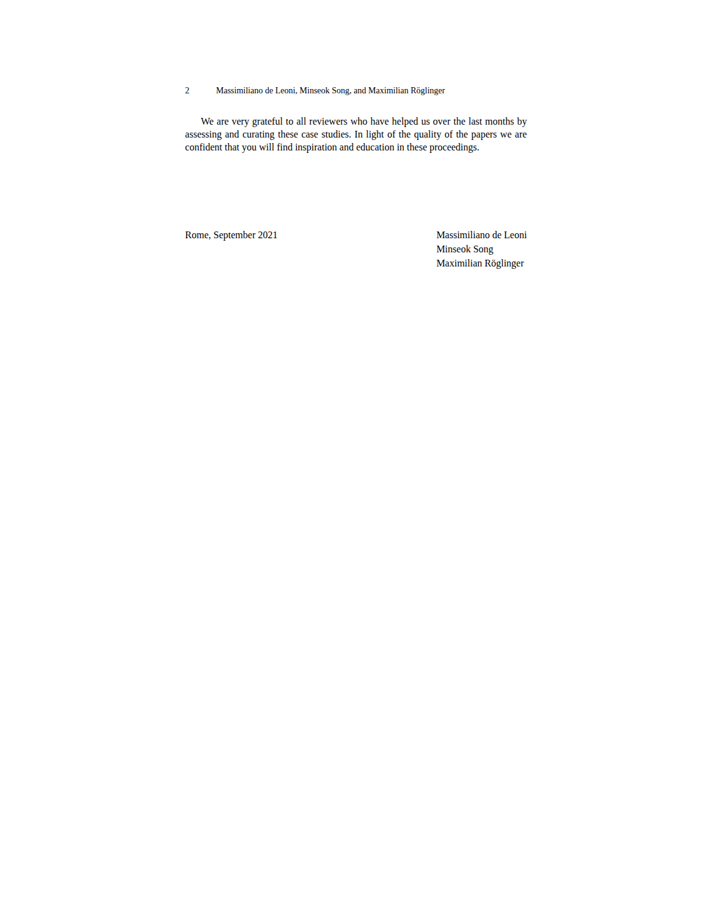2 Massimiliano de Leoni, Minseok Song, and Maximilian Röglinger
We are very grateful to all reviewers who have helped us over the last months by assessing and curating these case studies. In light of the quality of the papers we are confident that you will find inspiration and education in these proceedings.
Rome, September 2021
Massimiliano de Leoni
Minseok Song
Maximilian Röglinger